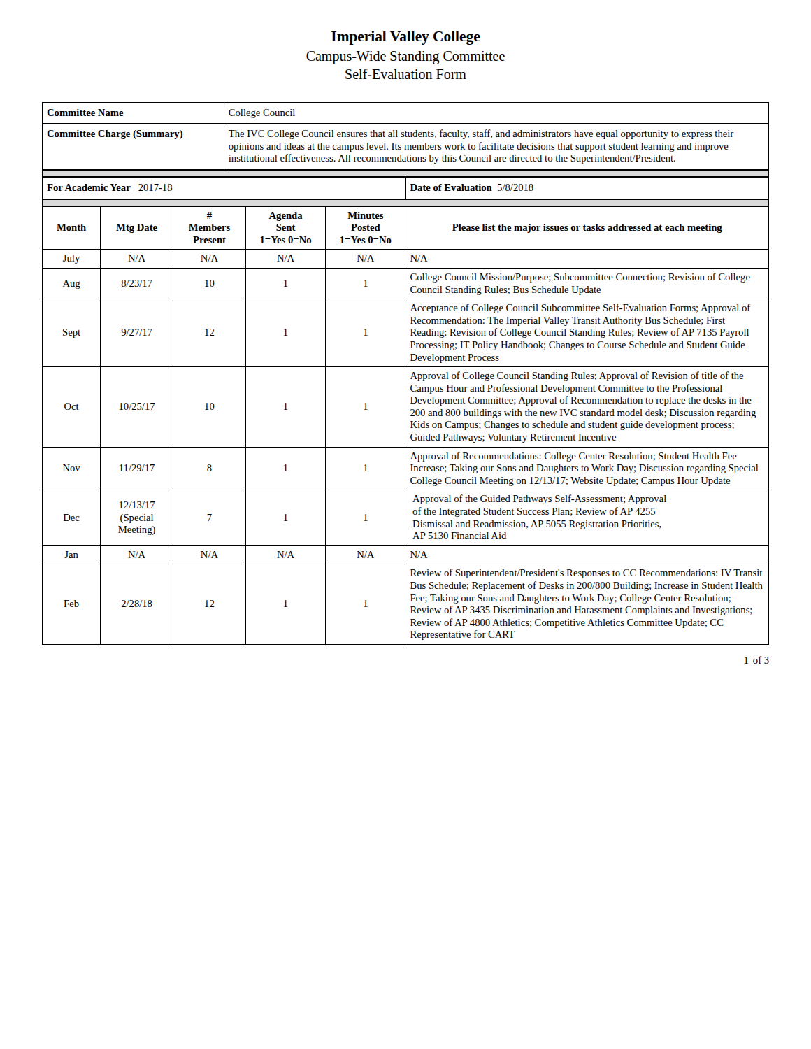Imperial Valley College
Campus-Wide Standing Committee
Self-Evaluation Form
| Committee Name | College Council |
| Committee Charge (Summary) | The IVC College Council ensures that all students, faculty, staff, and administrators have equal opportunity to express their opinions and ideas at the campus level. Its members work to facilitate decisions that support student learning and improve institutional effectiveness. All recommendations by this Council are directed to the Superintendent/President. |
| For Academic Year 2017-18 | Date of Evaluation 5/8/2018 |
| Month | Mtg Date | # Members Present | Agenda Sent 1=Yes 0=No | Minutes Posted 1=Yes 0=No | Please list the major issues or tasks addressed at each meeting |
| --- | --- | --- | --- | --- | --- |
| July | N/A | N/A | N/A | N/A | N/A |
| Aug | 8/23/17 | 10 | 1 | 1 | College Council Mission/Purpose; Subcommittee Connection; Revision of College Council Standing Rules; Bus Schedule Update |
| Sept | 9/27/17 | 12 | 1 | 1 | Acceptance of College Council Subcommittee Self-Evaluation Forms; Approval of Recommendation: The Imperial Valley Transit Authority Bus Schedule; First Reading: Revision of College Council Standing Rules; Review of AP 7135 Payroll Processing; IT Policy Handbook; Changes to Course Schedule and Student Guide Development Process |
| Oct | 10/25/17 | 10 | 1 | 1 | Approval of College Council Standing Rules; Approval of Revision of title of the Campus Hour and Professional Development Committee to the Professional Development Committee; Approval of Recommendation to replace the desks in the 200 and 800 buildings with the new IVC standard model desk; Discussion regarding Kids on Campus; Changes to schedule and student guide development process; Guided Pathways; Voluntary Retirement Incentive |
| Nov | 11/29/17 | 8 | 1 | 1 | Approval of Recommendations: College Center Resolution; Student Health Fee Increase; Taking our Sons and Daughters to Work Day; Discussion regarding Special College Council Meeting on 12/13/17; Website Update; Campus Hour Update |
| Dec | 12/13/17 (Special Meeting) | 7 | 1 | 1 | Approval of the Guided Pathways Self-Assessment; Approval of the Integrated Student Success Plan; Review of AP 4255 Dismissal and Readmission, AP 5055 Registration Priorities, AP 5130 Financial Aid |
| Jan | N/A | N/A | N/A | N/A | N/A |
| Feb | 2/28/18 | 12 | 1 | 1 | Review of Superintendent/President's Responses to CC Recommendations: IV Transit Bus Schedule; Replacement of Desks in 200/800 Building; Increase in Student Health Fee; Taking our Sons and Daughters to Work Day; College Center Resolution; Review of AP 3435 Discrimination and Harassment Complaints and Investigations; Review of AP 4800 Athletics; Competitive Athletics Committee Update; CC Representative for CART |
1of 3